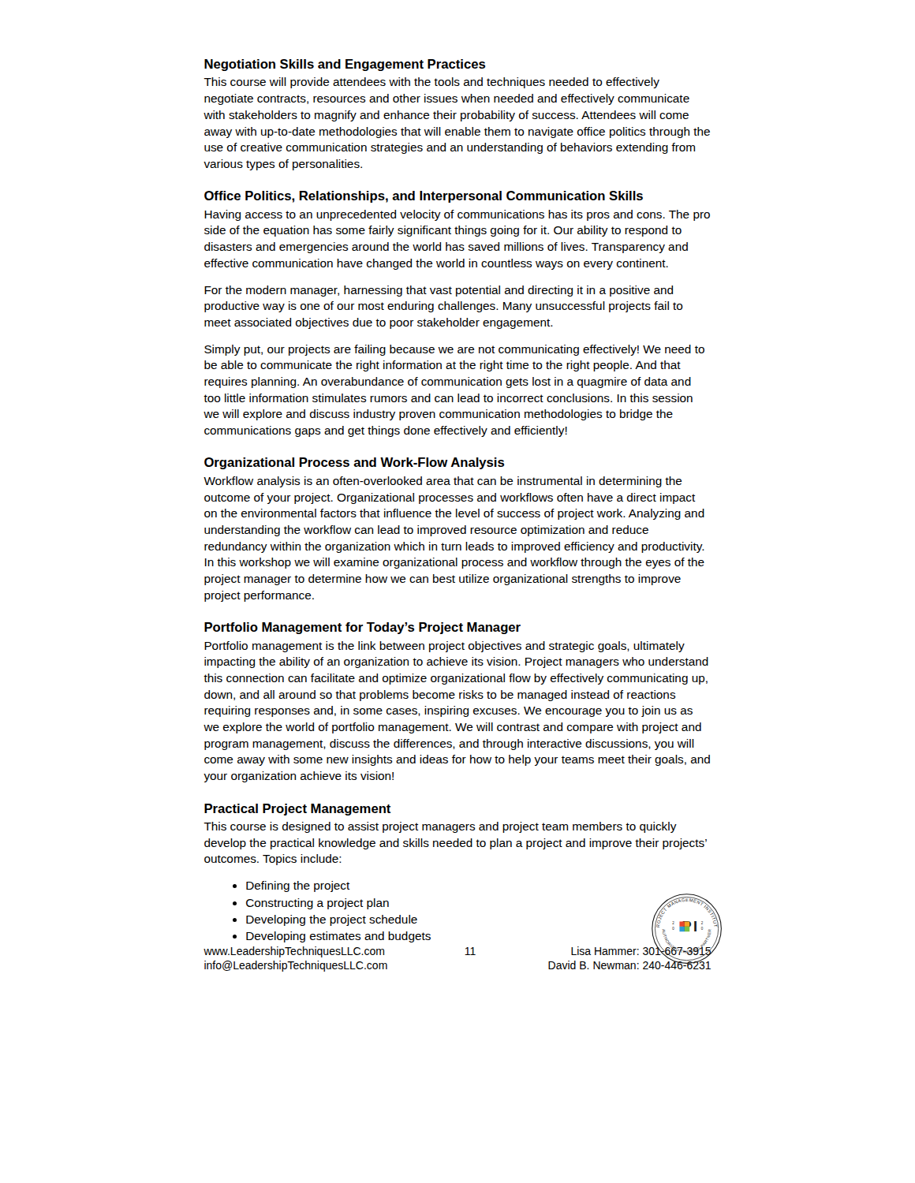Negotiation Skills and Engagement Practices
This course will provide attendees with the tools and techniques needed to effectively negotiate contracts, resources and other issues when needed and effectively communicate with stakeholders to magnify and enhance their probability of success. Attendees will come away with up-to-date methodologies that will enable them to navigate office politics through the use of creative communication strategies and an understanding of behaviors extending from various types of personalities.
Office Politics, Relationships, and Interpersonal Communication Skills
Having access to an unprecedented velocity of communications has its pros and cons. The pro side of the equation has some fairly significant things going for it. Our ability to respond to disasters and emergencies around the world has saved millions of lives. Transparency and effective communication have changed the world in countless ways on every continent.
For the modern manager, harnessing that vast potential and directing it in a positive and productive way is one of our most enduring challenges. Many unsuccessful projects fail to meet associated objectives due to poor stakeholder engagement.
Simply put, our projects are failing because we are not communicating effectively! We need to be able to communicate the right information at the right time to the right people. And that requires planning. An overabundance of communication gets lost in a quagmire of data and too little information stimulates rumors and can lead to incorrect conclusions. In this session we will explore and discuss industry proven communication methodologies to bridge the communications gaps and get things done effectively and efficiently!
Organizational Process and Work-Flow Analysis
Workflow analysis is an often-overlooked area that can be instrumental in determining the outcome of your project. Organizational processes and workflows often have a direct impact on the environmental factors that influence the level of success of project work. Analyzing and understanding the workflow can lead to improved resource optimization and reduce redundancy within the organization which in turn leads to improved efficiency and productivity. In this workshop we will examine organizational process and workflow through the eyes of the project manager to determine how we can best utilize organizational strengths to improve project performance.
Portfolio Management for Today’s Project Manager
Portfolio management is the link between project objectives and strategic goals, ultimately impacting the ability of an organization to achieve its vision. Project managers who understand this connection can facilitate and optimize organizational flow by effectively communicating up, down, and all around so that problems become risks to be managed instead of reactions requiring responses and, in some cases, inspiring excuses. We encourage you to join us as we explore the world of portfolio management. We will contrast and compare with project and program management, discuss the differences, and through interactive discussions, you will come away with some new insights and ideas for how to help your teams meet their goals, and your organization achieve its vision!
Practical Project Management
This course is designed to assist project managers and project team members to quickly develop the practical knowledge and skills needed to plan a project and improve their projects’ outcomes. Topics include:
Defining the project
Constructing a project plan
Developing the project schedule
Developing estimates and budgets
| www.LeadershipTechniquesLLC.com | 11 | Lisa Hammer: 301-667-3915 |
| info@LeadershipTechniquesLLC.com | | David B. Newman: 240-446-6231 |
PROJECT MANAGEMENT INSTITUTE AUTHORIZED TRAINING PARTNER P I PMI 2 0 2 0